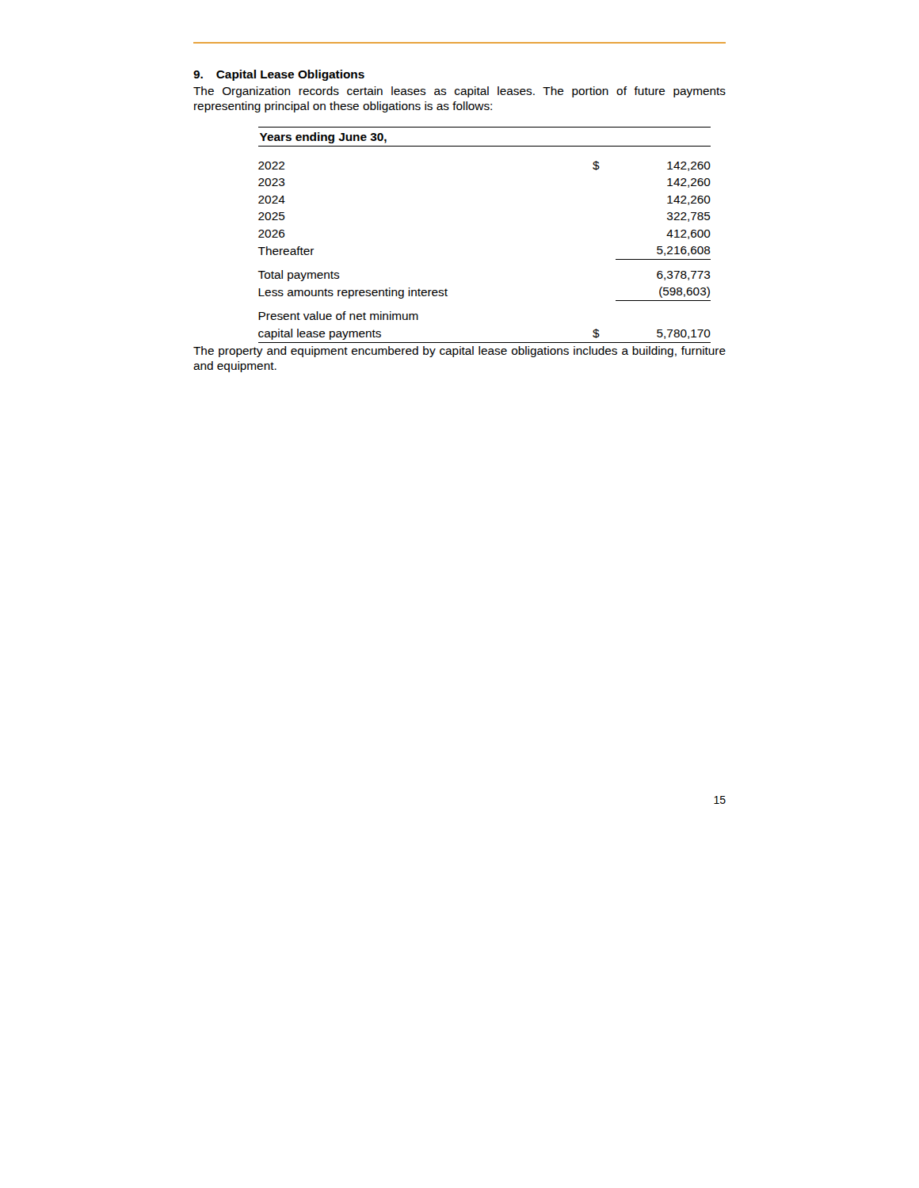9. Capital Lease Obligations
The Organization records certain leases as capital leases. The portion of future payments representing principal on these obligations is as follows:
| Years ending June 30, | | |
| 2022 | $ | 142,260 |
| 2023 | | 142,260 |
| 2024 | | 142,260 |
| 2025 | | 322,785 |
| 2026 | | 412,600 |
| Thereafter | | 5,216,608 |
| Total payments | | 6,378,773 |
| Less amounts representing interest | | (598,603) |
| Present value of net minimum | | |
| capital lease payments | $ | 5,780,170 |
The property and equipment encumbered by capital lease obligations includes a building, furniture and equipment.
15